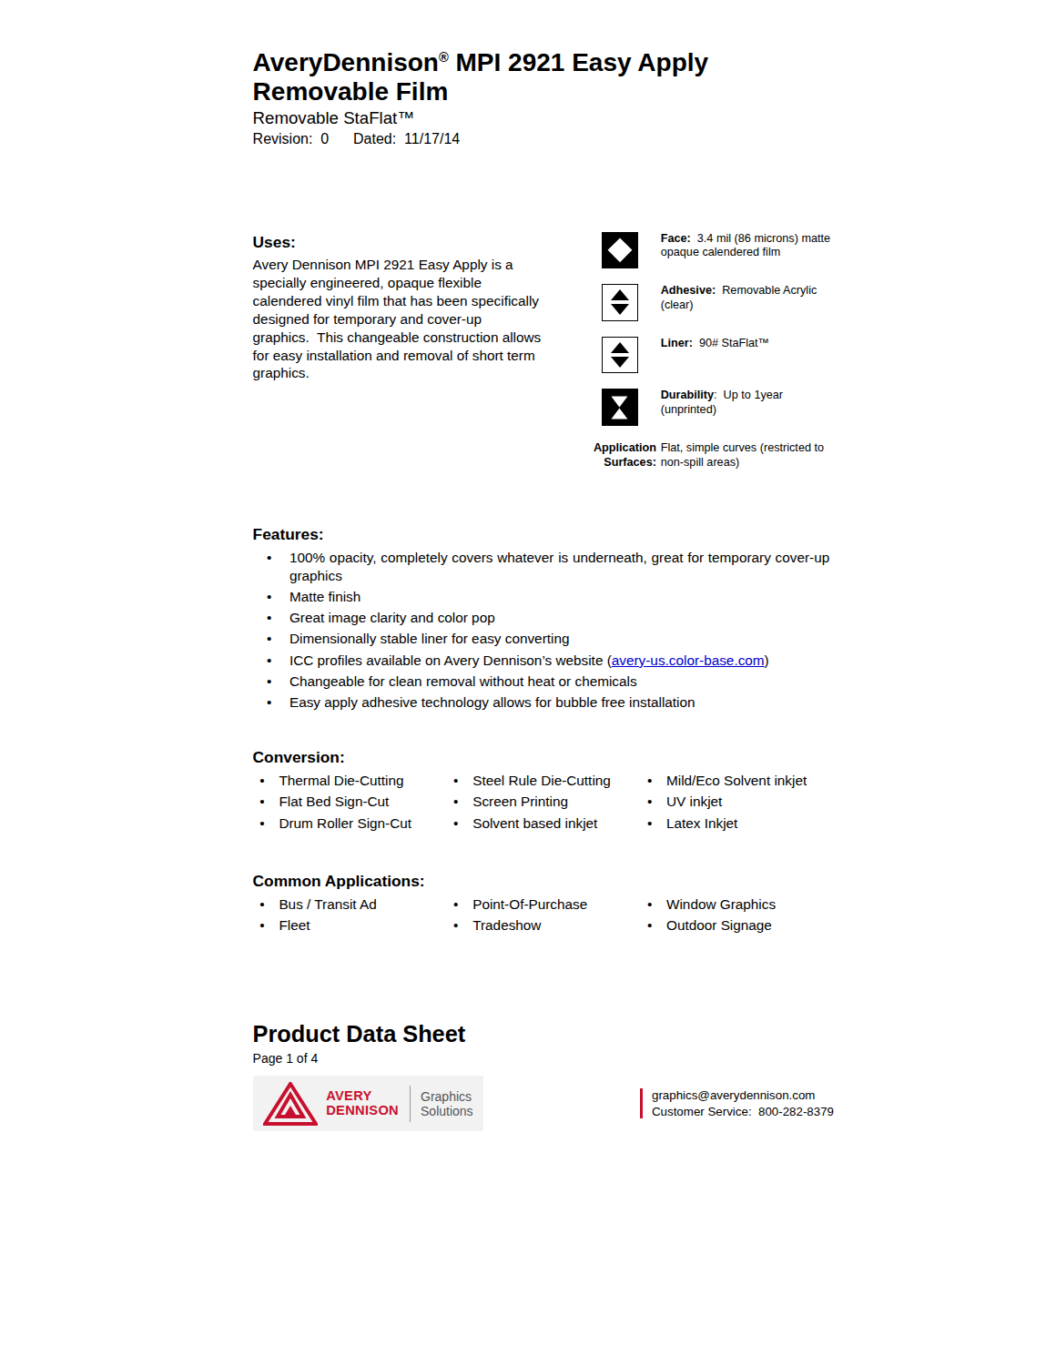AveryDennison® MPI 2921 Easy Apply
Removable Film
Removable StaFlat™
Revision: 0 Dated: 11/17/14
Uses:
Avery Dennison MPI 2921 Easy Apply is a specially engineered, opaque flexible calendered vinyl film that has been specifically designed for temporary and cover-up graphics. This changeable construction allows for easy installation and removal of short term graphics.
| | Face: 3.4 mil (86 microns) matte opaque calendered film |
| | Adhesive: Removable Acrylic (clear) |
| | Liner: 90# StaFlat™ |
| | Durability : Up to 1year (unprinted) |
| Application Surfaces: | Flat, simple curves (restricted to non-spill areas) |
Features:
100% opacity, completely covers whatever is underneath, great for temporary cover-up graphics
Matte finish
Great image clarity and color pop
Dimensionally stable liner for easy converting
ICC profiles available on Avery Dennison’s website (avery-us.color-base.com)
Changeable for clean removal without heat or chemicals
Easy apply adhesive technology allows for bubble free installation
Conversion:
Thermal Die-Cutting
Flat Bed Sign-Cut
Drum Roller Sign-Cut
Steel Rule Die-Cutting
Screen Printing
Solvent based inkjet
Mild/Eco Solvent inkjet
UV inkjet
Latex Inkjet
Common Applications:
Bus / Transit Ad
Fleet
Point-Of-Purchase
Tradeshow
Window Graphics
Outdoor Signage
Product Data Sheet
Page 1 of 4
AVERY
DENNISON
Graphics
Solutions
graphics@averydennison.com
Customer Service: 800-282-8379